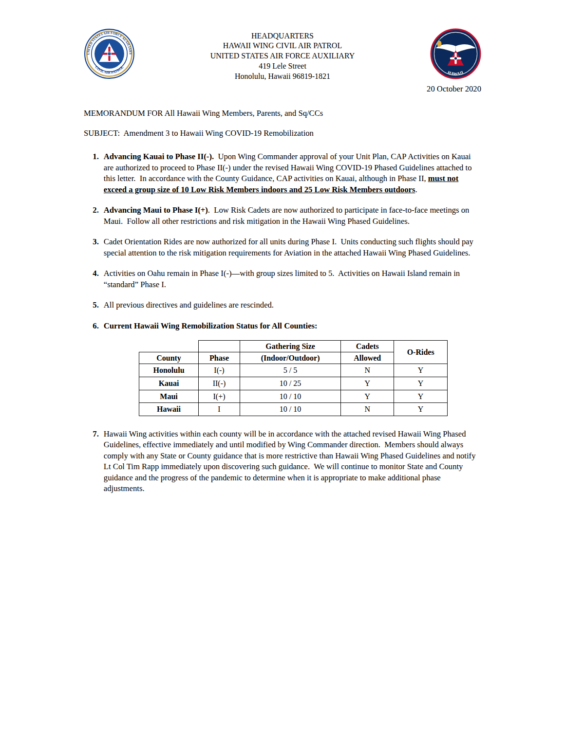UNITED STATES AIR FORCE AUXILIARY CIVIL AIR PATROL
HEADQUARTERS
HAWAII WING CIVIL AIR PATROL
UNITED STATES AIR FORCE AUXILIARY
419 Lele Street
Honolulu, Hawaii 96819-1821
HAWAII
20 October 2020
MEMORANDUM FOR All Hawaii Wing Members, Parents, and Sq/CCs
SUBJECT: Amendment 3 to Hawaii Wing COVID-19 Remobilization
Advancing Kauai to Phase II(-). Upon Wing Commander approval of your Unit Plan, CAP Activities on Kauai are authorized to proceed to Phase II(-) under the revised Hawaii Wing COVID-19 Phased Guidelines attached to this letter. In accordance with the County Guidance, CAP activities on Kauai, although in Phase II, must not exceed a group size of 10 Low Risk Members indoors and 25 Low Risk Members outdoors.
Advancing Maui to Phase I(+). Low Risk Cadets are now authorized to participate in face-to-face meetings on Maui. Follow all other restrictions and risk mitigation in the Hawaii Wing Phased Guidelines.
Cadet Orientation Rides are now authorized for all units during Phase I. Units conducting such flights should pay special attention to the risk mitigation requirements for Aviation in the attached Hawaii Wing Phased Guidelines.
Activities on Oahu remain in Phase I(-)—with group sizes limited to 5. Activities on Hawaii Island remain in “standard” Phase I.
All previous directives and guidelines are rescinded.
Current Hawaii Wing Remobilization Status for All Counties:
| | | Gathering Size | Cadets | O-Rides |
| --- | --- | --- | --- | --- |
| County | Phase | (Indoor/Outdoor) | Allowed |
| Honolulu | I(-) | 5 / 5 | N | Y |
| Kauai | II(-) | 10 / 25 | Y | Y |
| Maui | I(+) | 10 / 10 | Y | Y |
| Hawaii | I | 10 / 10 | N | Y |
Hawaii Wing activities within each county will be in accordance with the attached revised Hawaii Wing Phased Guidelines, effective immediately and until modified by Wing Commander direction. Members should always comply with any State or County guidance that is more restrictive than Hawaii Wing Phased Guidelines and notify Lt Col Tim Rapp immediately upon discovering such guidance. We will continue to monitor State and County guidance and the progress of the pandemic to determine when it is appropriate to make additional phase adjustments.